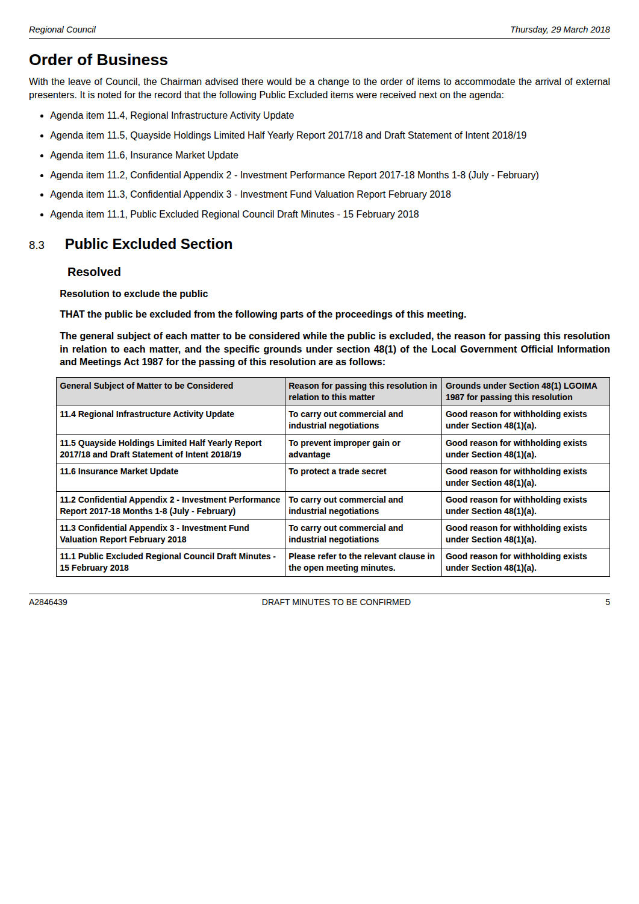Regional Council Thursday, 29 March 2018
Order of Business
With the leave of Council, the Chairman advised there would be a change to the order of items to accommodate the arrival of external presenters. It is noted for the record that the following Public Excluded items were received next on the agenda:
Agenda item 11.4, Regional Infrastructure Activity Update
Agenda item 11.5, Quayside Holdings Limited Half Yearly Report 2017/18 and Draft Statement of Intent 2018/19
Agenda item 11.6, Insurance Market Update
Agenda item 11.2, Confidential Appendix 2 - Investment Performance Report 2017-18 Months 1-8 (July - February)
Agenda item 11.3, Confidential Appendix 3 - Investment Fund Valuation Report February 2018
Agenda item 11.1, Public Excluded Regional Council Draft Minutes - 15 February 2018
8.3 Public Excluded Section
Resolved
Resolution to exclude the public
THAT the public be excluded from the following parts of the proceedings of this meeting.
The general subject of each matter to be considered while the public is excluded, the reason for passing this resolution in relation to each matter, and the specific grounds under section 48(1) of the Local Government Official Information and Meetings Act 1987 for the passing of this resolution are as follows:
| General Subject of Matter to be Considered | Reason for passing this resolution in relation to this matter | Grounds under Section 48(1) LGOIMA 1987 for passing this resolution |
| --- | --- | --- |
| 11.4 Regional Infrastructure Activity Update | To carry out commercial and industrial negotiations | Good reason for withholding exists under Section 48(1)(a). |
| 11.5 Quayside Holdings Limited Half Yearly Report 2017/18 and Draft Statement of Intent 2018/19 | To prevent improper gain or advantage | Good reason for withholding exists under Section 48(1)(a). |
| 11.6 Insurance Market Update | To protect a trade secret | Good reason for withholding exists under Section 48(1)(a). |
| 11.2 Confidential Appendix 2 - Investment Performance Report 2017-18 Months 1-8 (July - February) | To carry out commercial and industrial negotiations | Good reason for withholding exists under Section 48(1)(a). |
| 11.3 Confidential Appendix 3 - Investment Fund Valuation Report February 2018 | To carry out commercial and industrial negotiations | Good reason for withholding exists under Section 48(1)(a). |
| 11.1 Public Excluded Regional Council Draft Minutes - 15 February 2018 | Please refer to the relevant clause in the open meeting minutes. | Good reason for withholding exists under Section 48(1)(a). |
A2846439 DRAFT MINUTES TO BE CONFIRMED 5